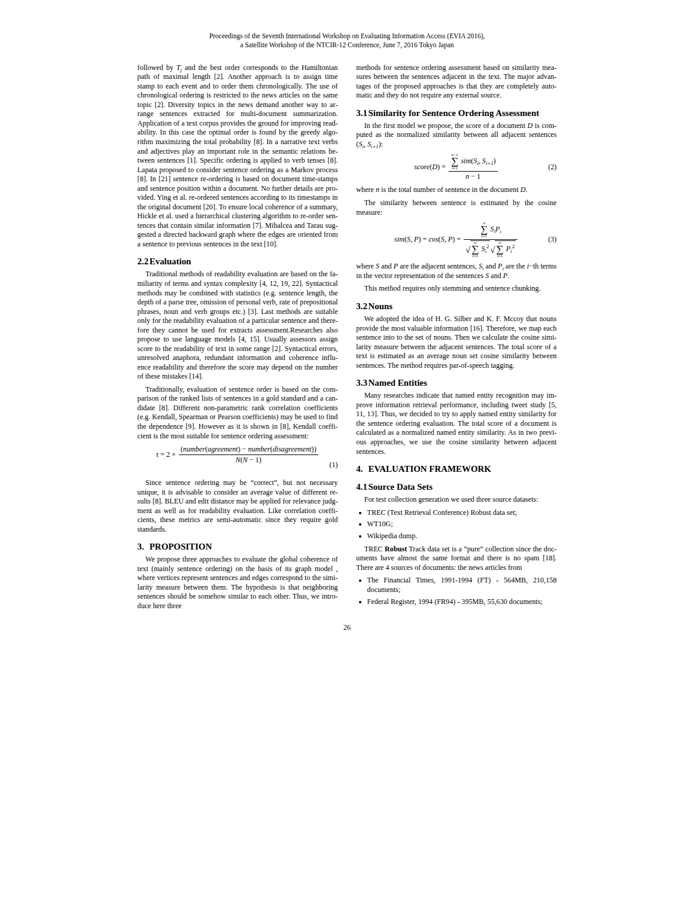Proceedings of the Seventh International Workshop on Evaluating Information Access (EVIA 2016),
a Satellite Workshop of the NTCIR-12 Conference, June 7, 2016 Tokyo Japan
followed by Tj and the best order corresponds to the Hamiltonian path of maximal length [2]. Another approach is to assign time stamp to each event and to order them chronologically. The use of chronological ordering is restricted to the news articles on the same topic [2]. Diversity topics in the news demand another way to arrange sentences extracted for multi-document summarization. Application of a text corpus provides the ground for improving readability. In this case the optimal order is found by the greedy algorithm maximizing the total probability [8]. In a narrative text verbs and adjectives play an important role in the semantic relations between sentences [1]. Specific ordering is applied to verb tenses [8]. Lapata proposed to consider sentence ordering as a Markov process [8]. In [21] sentence re-ordering is based on document time-stamps and sentence position within a document. No further details are provided. Ying et al. re-ordered sentences according to its timestamps in the original document [20]. To ensure local coherence of a summary, Hickle et al. used a hierarchical clustering algorithm to re-order sentences that contain similar information [7]. Mihalcea and Tarau suggested a directed backward graph where the edges are oriented from a sentence to previous sentences in the text [10].
2.2 Evaluation
Traditional methods of readability evaluation are based on the familiarity of terms and syntax complexity [4, 12, 19, 22]. Syntactical methods may be combined with statistics (e.g. sentence length, the depth of a parse tree, omission of personal verb, rate of prepositional phrases, noun and verb groups etc.) [3]. Last methods are suitable only for the readability evaluation of a particular sentence and therefore they cannot be used for extracts assessment.Researches also propose to use language models [4, 15]. Usually assessors assign score to the readability of text in some range [2]. Syntactical errors, unresolved anaphora, redundant information and coherence influence readability and therefore the score may depend on the number of these mistakes [14].
Traditionally, evaluation of sentence order is based on the comparison of the ranked lists of sentences in a gold standard and a candidate [8]. Different non-parametric rank correlation coefficients (e.g. Kendall, Spearman or Pearson coefficients) may be used to find the dependence [9]. However as it is shown in [8], Kendall coefficient is the most suitable for sentence ordering assessment:
τ = 2 × (number(agreement) − number(disagreement)) N(N − 1) (1)
Since sentence ordering may be “correct”, but not necessary unique, it is advisable to consider an average value of different results [8]. BLEU and edit distance may be applied for relevance judgment as well as for readability evaluation. Like correlation coefficients, these metrics are semi-automatic since they require gold standards.
3. PROPOSITION
We propose three approaches to evaluate the global coherence of text (mainly sentence ordering) on the basis of its graph model , where vertices represent sentences and edges correspond to the similarity measure between them. The hypothesis is that neighboring sentences should be somehow similar to each other. Thus, we introduce here three
methods for sentence ordering assessment based on similarity measures between the sentences adjacent in the text. The major advantages of the proposed approaches is that they are completely automatic and they do not require any external source.
3.1 Similarity for Sentence Ordering Assessment
In the first model we propose, the score of a document D is computed as the normalized similarity between all adjacent sentences (Si, Si+1):
score(D) = n−1∑i=1 sim(Si, Si+1) n − 1 (2)
where n is the total number of sentence in the document D.
The similarity between sentence is estimated by the cosine measure:
sim(S, P) = cos(S, P) = n∑i=1 SiPi√n∑i=1 Si2√n∑i=1 Pi2 (3)
where S and P are the adjacent sentences, Si and Pi are the i−th terms in the vector representation of the sentences S and P.
This method requires only stemming and sentence chunking.
3.2 Nouns
We adopted the idea of H. G. Silber and K. F. Mccoy that nouns provide the most valuable information [16]. Therefore, we map each sentence into to the set of nouns. Then we calculate the cosine similarity measure between the adjacent sentences. The total score of a text is estimated as an average noun set cosine similarity between sentences. The method requires par-of-speech tagging.
3.3 Named Entities
Many researches indicate that named entity recognition may improve information retrieval performance, including tweet study [5, 11, 13]. Thus, we decided to try to apply named entity similarity for the sentence ordering evaluation. The total score of a document is calculated as a normalized named entity similarity. As in two previous approaches, we use the cosine similarity between adjacent sentences.
4. EVALUATION FRAMEWORK
4.1 Source Data Sets
For test collection generation we used three source datasets:
TREC (Text Retrieval Conference) Robust data set;
WT10G;
Wikipedia dump.
TREC Robust Track data set is a ”pure” collection since the documents have almost the same format and there is no spam [18]. There are 4 sources of documents: the news articles from
The Financial Times, 1991-1994 (FT) - 564MB, 210,158 documents;
Federal Register, 1994 (FR94) - 395MB, 55,630 documents;
26